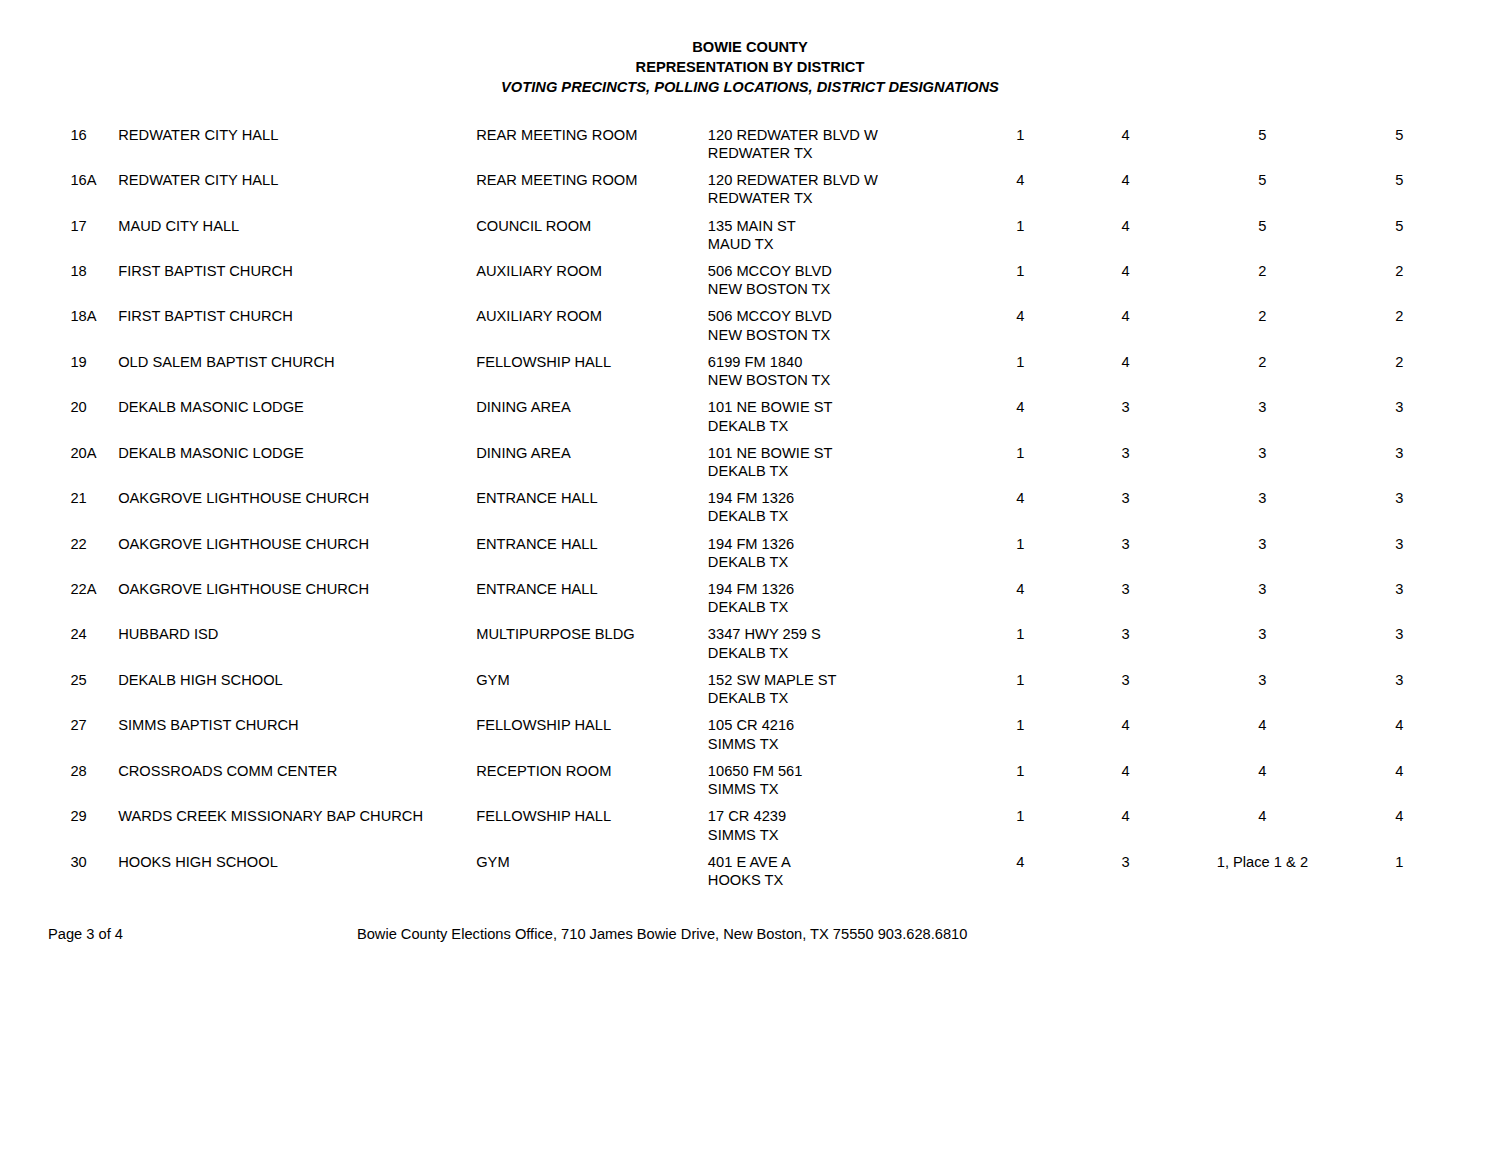BOWIE COUNTY
REPRESENTATION BY DISTRICT
VOTING PRECINCTS, POLLING LOCATIONS, DISTRICT DESIGNATIONS
| 16 | REDWATER CITY HALL | REAR MEETING ROOM | 120 REDWATER BLVD W REDWATER TX | 1 | 4 | 5 | 5 |
| 16A | REDWATER CITY HALL | REAR MEETING ROOM | 120 REDWATER BLVD W REDWATER TX | 4 | 4 | 5 | 5 |
| 17 | MAUD CITY HALL | COUNCIL ROOM | 135 MAIN ST MAUD TX | 1 | 4 | 5 | 5 |
| 18 | FIRST BAPTIST CHURCH | AUXILIARY ROOM | 506 MCCOY BLVD NEW BOSTON TX | 1 | 4 | 2 | 2 |
| 18A | FIRST BAPTIST CHURCH | AUXILIARY ROOM | 506 MCCOY BLVD NEW BOSTON TX | 4 | 4 | 2 | 2 |
| 19 | OLD SALEM BAPTIST CHURCH | FELLOWSHIP HALL | 6199 FM 1840 NEW BOSTON TX | 1 | 4 | 2 | 2 |
| 20 | DEKALB MASONIC LODGE | DINING AREA | 101 NE BOWIE ST DEKALB TX | 4 | 3 | 3 | 3 |
| 20A | DEKALB MASONIC LODGE | DINING AREA | 101 NE BOWIE ST DEKALB TX | 1 | 3 | 3 | 3 |
| 21 | OAKGROVE LIGHTHOUSE CHURCH | ENTRANCE HALL | 194 FM 1326 DEKALB TX | 4 | 3 | 3 | 3 |
| 22 | OAKGROVE LIGHTHOUSE CHURCH | ENTRANCE HALL | 194 FM 1326 DEKALB TX | 1 | 3 | 3 | 3 |
| 22A | OAKGROVE LIGHTHOUSE CHURCH | ENTRANCE HALL | 194 FM 1326 DEKALB TX | 4 | 3 | 3 | 3 |
| 24 | HUBBARD ISD | MULTIPURPOSE BLDG | 3347 HWY 259 S DEKALB TX | 1 | 3 | 3 | 3 |
| 25 | DEKALB HIGH SCHOOL | GYM | 152 SW MAPLE ST DEKALB TX | 1 | 3 | 3 | 3 |
| 27 | SIMMS BAPTIST CHURCH | FELLOWSHIP HALL | 105 CR 4216 SIMMS TX | 1 | 4 | 4 | 4 |
| 28 | CROSSROADS COMM CENTER | RECEPTION ROOM | 10650 FM 561 SIMMS TX | 1 | 4 | 4 | 4 |
| 29 | WARDS CREEK MISSIONARY BAP CHURCH | FELLOWSHIP HALL | 17 CR 4239 SIMMS TX | 1 | 4 | 4 | 4 |
| 30 | HOOKS HIGH SCHOOL | GYM | 401 E AVE A HOOKS TX | 4 | 3 | 1, Place 1 & 2 | 1 |
Page 3 of 4 Bowie County Elections Office, 710 James Bowie Drive, New Boston, TX 75550 903.628.6810